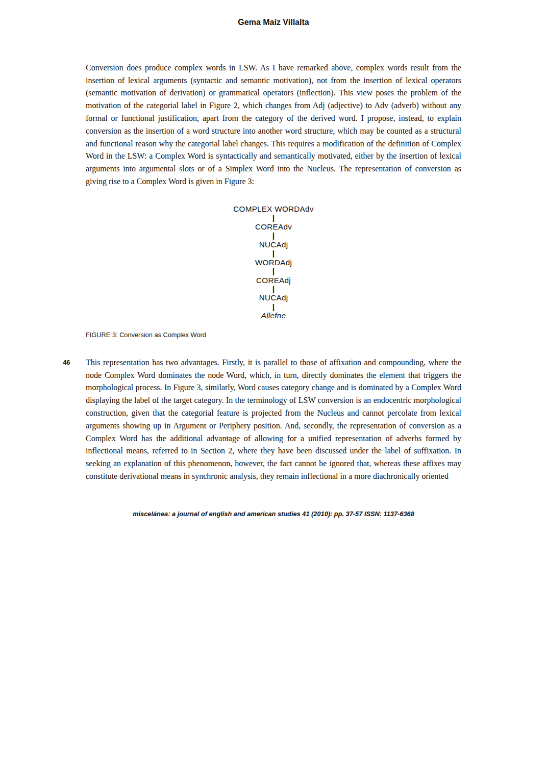Gema Maíz Villalta
Conversion does produce complex words in LSW. As I have remarked above, complex words result from the insertion of lexical arguments (syntactic and semantic motivation), not from the insertion of lexical operators (semantic motivation of derivation) or grammatical operators (inflection). This view poses the problem of the motivation of the categorial label in Figure 2, which changes from Adj (adjective) to Adv (adverb) without any formal or functional justification, apart from the category of the derived word. I propose, instead, to explain conversion as the insertion of a word structure into another word structure, which may be counted as a structural and functional reason why the categorial label changes. This requires a modification of the definition of Complex Word in the LSW: a Complex Word is syntactically and semantically motivated, either by the insertion of lexical arguments into argumental slots or of a Simplex Word into the Nucleus. The representation of conversion as giving rise to a Complex Word is given in Figure 3:
COMPLEX WORDAdv | COREAdv | NUCAdj | WORDAdj | COREAdj | NUCAdj | Allefne
FIGURE 3: Conversion as Complex Word
46 This representation has two advantages. Firstly, it is parallel to those of affixation and compounding, where the node Complex Word dominates the node Word, which, in turn, directly dominates the element that triggers the morphological process. In Figure 3, similarly, Word causes category change and is dominated by a Complex Word displaying the label of the target category. In the terminology of LSW conversion is an endocentric morphological construction, given that the categorial feature is projected from the Nucleus and cannot percolate from lexical arguments showing up in Argument or Periphery position. And, secondly, the representation of conversion as a Complex Word has the additional advantage of allowing for a unified representation of adverbs formed by inflectional means, referred to in Section 2, where they have been discussed under the label of suffixation. In seeking an explanation of this phenomenon, however, the fact cannot be ignored that, whereas these affixes may constitute derivational means in synchronic analysis, they remain inflectional in a more diachronically oriented
miscelánea: a journal of english and american studies 41 (2010): pp. 37-57 ISSN: 1137-6368